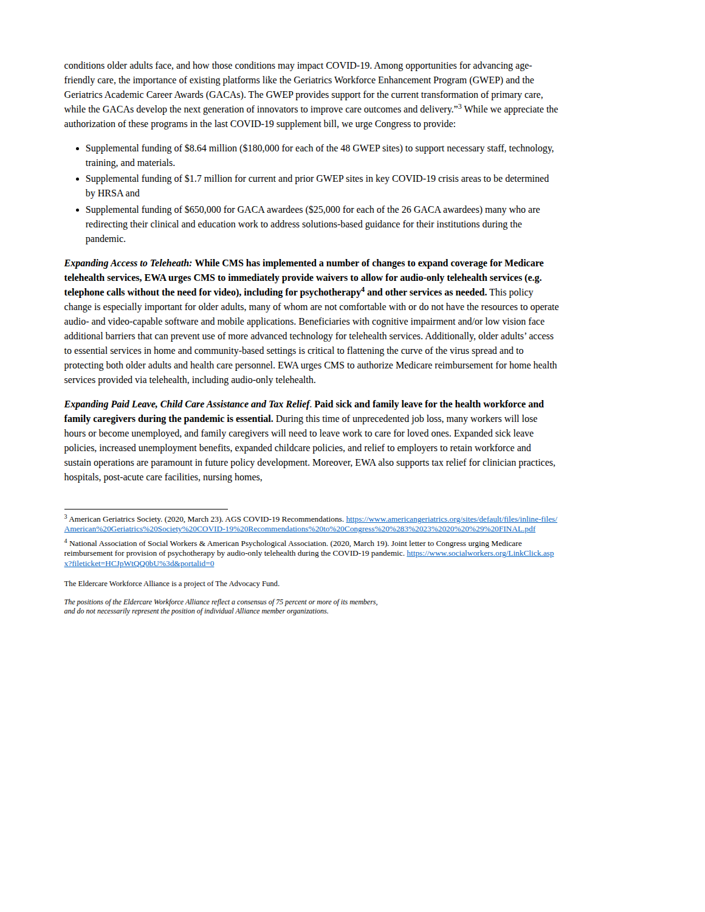conditions older adults face, and how those conditions may impact COVID-19. Among opportunities for advancing age-friendly care, the importance of existing platforms like the Geriatrics Workforce Enhancement Program (GWEP) and the Geriatrics Academic Career Awards (GACAs). The GWEP provides support for the current transformation of primary care, while the GACAs develop the next generation of innovators to improve care outcomes and delivery.”3 While we appreciate the authorization of these programs in the last COVID-19 supplement bill, we urge Congress to provide:
Supplemental funding of $8.64 million ($180,000 for each of the 48 GWEP sites) to support necessary staff, technology, training, and materials.
Supplemental funding of $1.7 million for current and prior GWEP sites in key COVID-19 crisis areas to be determined by HRSA and
Supplemental funding of $650,000 for GACA awardees ($25,000 for each of the 26 GACA awardees) many who are redirecting their clinical and education work to address solutions-based guidance for their institutions during the pandemic.
Expanding Access to Teleheath: While CMS has implemented a number of changes to expand coverage for Medicare telehealth services, EWA urges CMS to immediately provide waivers to allow for audio-only telehealth services (e.g. telephone calls without the need for video), including for psychotherapy4 and other services as needed. This policy change is especially important for older adults, many of whom are not comfortable with or do not have the resources to operate audio- and video-capable software and mobile applications. Beneficiaries with cognitive impairment and/or low vision face additional barriers that can prevent use of more advanced technology for telehealth services. Additionally, older adults’ access to essential services in home and community-based settings is critical to flattening the curve of the virus spread and to protecting both older adults and health care personnel. EWA urges CMS to authorize Medicare reimbursement for home health services provided via telehealth, including audio-only telehealth.
Expanding Paid Leave, Child Care Assistance and Tax Relief. Paid sick and family leave for the health workforce and family caregivers during the pandemic is essential. During this time of unprecedented job loss, many workers will lose hours or become unemployed, and family caregivers will need to leave work to care for loved ones. Expanded sick leave policies, increased unemployment benefits, expanded childcare policies, and relief to employers to retain workforce and sustain operations are paramount in future policy development. Moreover, EWA also supports tax relief for clinician practices, hospitals, post-acute care facilities, nursing homes,
3 American Geriatrics Society. (2020, March 23). AGS COVID-19 Recommendations. https://www.americangeriatrics.org/sites/default/files/inline-files/American%20Geriatrics%20Society%20COVID-19%20Recommendations%20to%20Congress%20%283%2023%2020%20%29%20FINAL.pdf
4 National Association of Social Workers & American Psychological Association. (2020, March 19). Joint letter to Congress urging Medicare reimbursement for provision of psychotherapy by audio-only telehealth during the COVID-19 pandemic. https://www.socialworkers.org/LinkClick.aspx?fileticket=HCJpWtQQ0bU%3d&portalid=0
The Eldercare Workforce Alliance is a project of The Advocacy Fund.
The positions of the Eldercare Workforce Alliance reflect a consensus of 75 percent or more of its members,
and do not necessarily represent the position of individual Alliance member organizations.